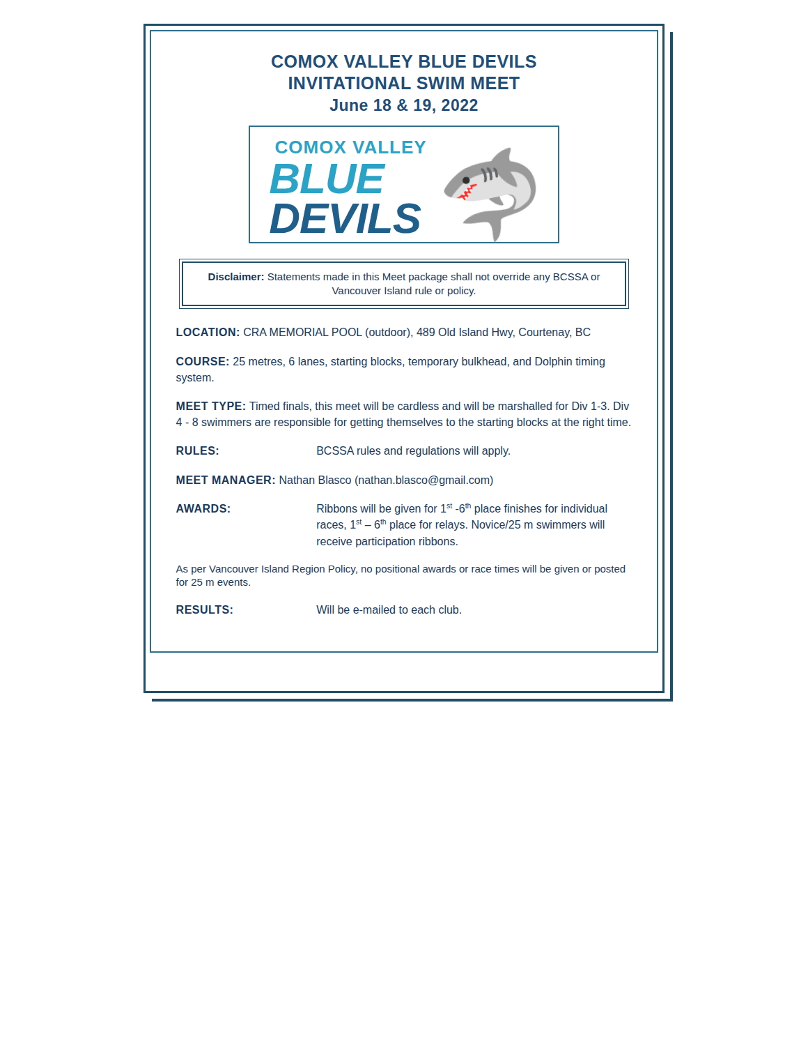COMOX VALLEY BLUE DEVILS
INVITATIONAL SWIM MEET June 18 & 19, 2022
COMOX VALLEY
🦈 BLUE DEVILS
Disclaimer: Statements made in this Meet package shall not override any BCSSA or Vancouver Island rule or policy.
LOCATION: CRA MEMORIAL POOL (outdoor), 489 Old Island Hwy, Courtenay, BC
COURSE: 25 metres, 6 lanes, starting blocks, temporary bulkhead, and Dolphin timing system.
MEET TYPE: Timed finals, this meet will be cardless and will be marshalled for Div 1-3. Div 4 - 8 swimmers are responsible for getting themselves to the starting blocks at the right time.
RULES:
BCSSA rules and regulations will apply.
MEET MANAGER: Nathan Blasco (nathan.blasco@gmail.com)
AWARDS:
Ribbons will be given for 1st -6th place finishes for individual races, 1st – 6th place for relays. Novice/25 m swimmers will receive participation ribbons.
As per Vancouver Island Region Policy, no positional awards or race times will be given or posted for 25 m events.
RESULTS:
Will be e-mailed to each club.